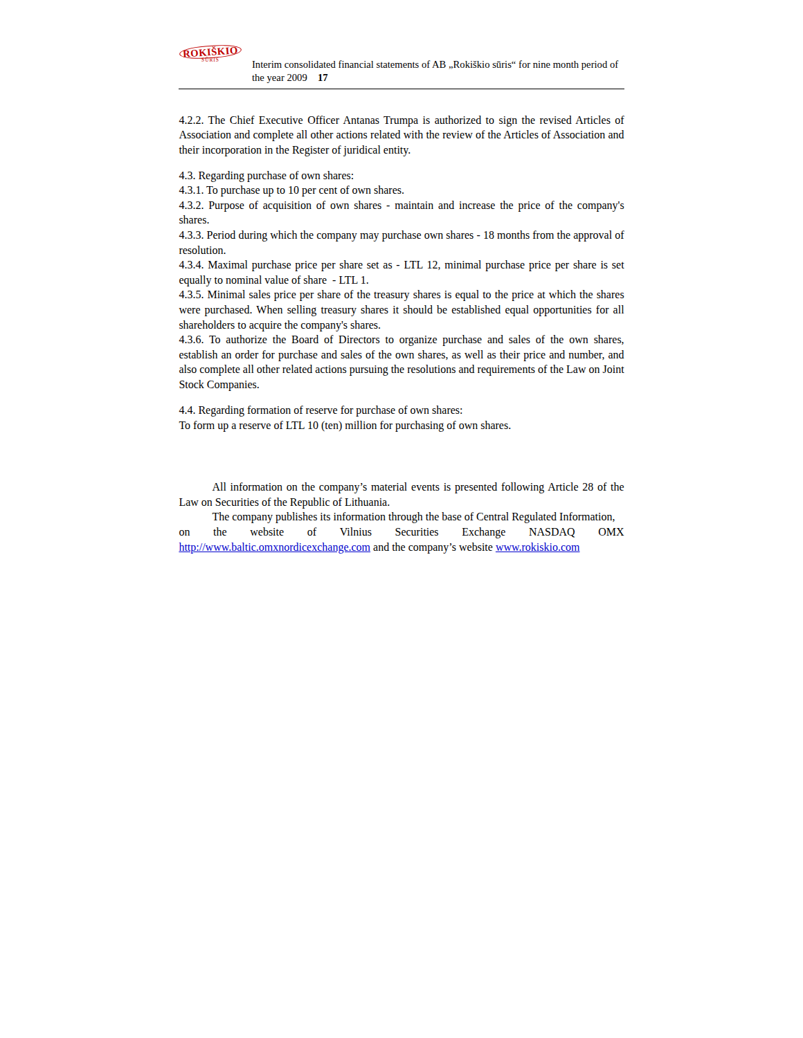ROKIŠKIO SŪRIS
Interim consolidated financial statements of AB „Rokiškio sūris“ for nine month period of the year 2009 17
4.2.2. The Chief Executive Officer Antanas Trumpa is authorized to sign the revised Articles of Association and complete all other actions related with the review of the Articles of Association and their incorporation in the Register of juridical entity.
4.3. Regarding purchase of own shares:
4.3.1. To purchase up to 10 per cent of own shares.
4.3.2. Purpose of acquisition of own shares - maintain and increase the price of the company's shares.
4.3.3. Period during which the company may purchase own shares - 18 months from the approval of resolution.
4.3.4. Maximal purchase price per share set as - LTL 12, minimal purchase price per share is set equally to nominal value of share - LTL 1.
4.3.5. Minimal sales price per share of the treasury shares is equal to the price at which the shares were purchased. When selling treasury shares it should be established equal opportunities for all shareholders to acquire the company's shares.
4.3.6. To authorize the Board of Directors to organize purchase and sales of the own shares, establish an order for purchase and sales of the own shares, as well as their price and number, and also complete all other related actions pursuing the resolutions and requirements of the Law on Joint Stock Companies.
4.4. Regarding formation of reserve for purchase of own shares:
To form up a reserve of LTL 10 (ten) million for purchasing of own shares.
All information on the company’s material events is presented following Article 28 of the Law on Securities of the Republic of Lithuania.
The company publishes its information through the base of Central Regulated Information,
on the website of Vilnius Securities Exchange NASDAQ OMX
http://www.baltic.omxnordicexchange.com and the company’s website www.rokiskio.com